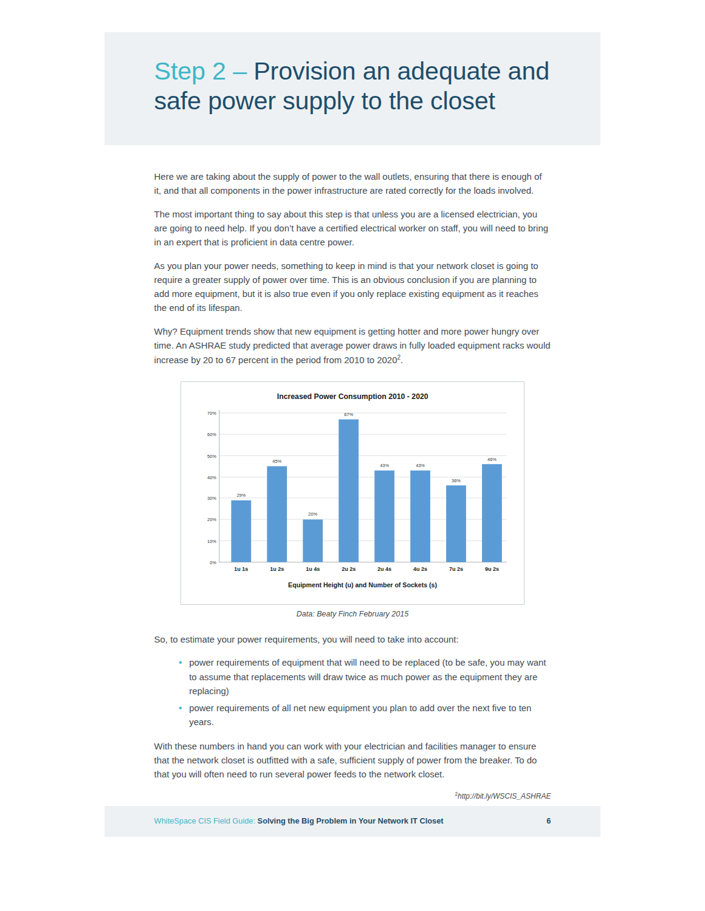Step 2 – Provision an adequate and
safe power supply to the closet
Here we are taking about the supply of power to the wall outlets, ensuring that there is enough of it, and that all components in the power infrastructure are rated correctly for the loads involved.
The most important thing to say about this step is that unless you are a licensed electrician, you are going to need help. If you don’t have a certified electrical worker on staff, you will need to bring in an expert that is proficient in data centre power.
As you plan your power needs, something to keep in mind is that your network closet is going to require a greater supply of power over time. This is an obvious conclusion if you are planning to add more equipment, but it is also true even if you only replace existing equipment as it reaches the end of its lifespan.
Why? Equipment trends show that new equipment is getting hotter and more power hungry over time. An ASHRAE study predicted that average power draws in fully loaded equipment racks would increase by 20 to 67 percent in the period from 2010 to 20202.
Increased Power Consumption 2010 - 2020 70% 60% 50% 40% 30% 20% 10% 0% 29% 1u 1s 45% 1u 2s 20% 1u 4s 67% 2u 2s 43% 2u 4s 43% 4u 2s 36% 7u 2s 46% 9u 2s Equipment Height (u) and Number of Sockets (s)
Data: Beaty Finch February 2015
So, to estimate your power requirements, you will need to take into account:
power requirements of equipment that will need to be replaced (to be safe, you may want to assume that replacements will draw twice as much power as the equipment they are replacing)
power requirements of all net new equipment you plan to add over the next five to ten years.
With these numbers in hand you can work with your electrician and facilities manager to ensure that the network closet is outfitted with a safe, sufficient supply of power from the breaker. To do that you will often need to run several power feeds to the network closet.
2http://bit.ly/WSCIS_ASHRAE
WhiteSpace CIS Field Guide: Solving the Big Problem in Your Network IT Closet
6